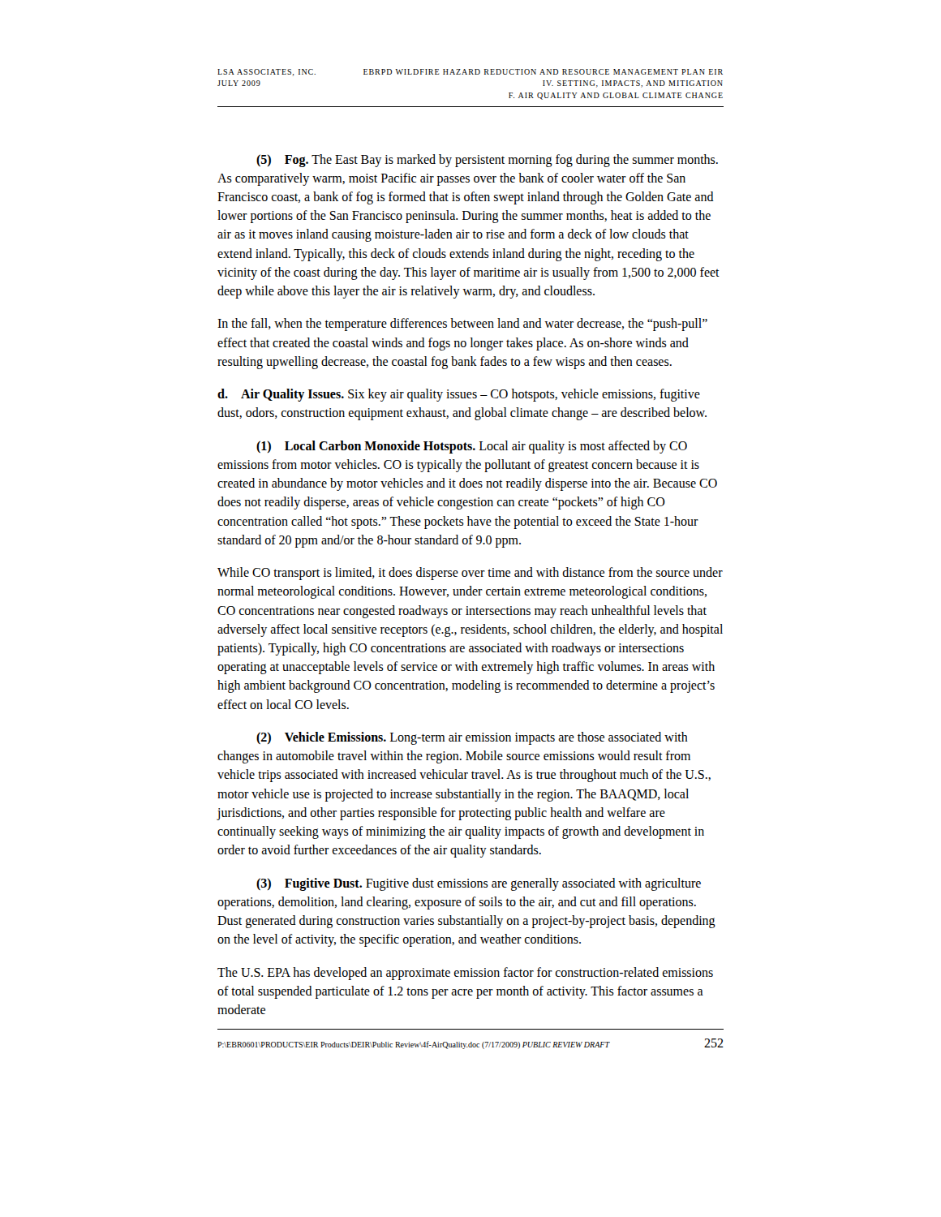LSA ASSOCIATES, INC. JULY 2009
EBRPD WILDFIRE HAZARD REDUCTION AND RESOURCE MANAGEMENT PLAN EIR IV. SETTING, IMPACTS, AND MITIGATION F. AIR QUALITY AND GLOBAL CLIMATE CHANGE
(5) Fog. The East Bay is marked by persistent morning fog during the summer months. As comparatively warm, moist Pacific air passes over the bank of cooler water off the San Francisco coast, a bank of fog is formed that is often swept inland through the Golden Gate and lower portions of the San Francisco peninsula. During the summer months, heat is added to the air as it moves inland causing moisture-laden air to rise and form a deck of low clouds that extend inland. Typically, this deck of clouds extends inland during the night, receding to the vicinity of the coast during the day. This layer of maritime air is usually from 1,500 to 2,000 feet deep while above this layer the air is relatively warm, dry, and cloudless.
In the fall, when the temperature differences between land and water decrease, the “push-pull” effect that created the coastal winds and fogs no longer takes place. As on-shore winds and resulting upwelling decrease, the coastal fog bank fades to a few wisps and then ceases.
d. Air Quality Issues. Six key air quality issues – CO hotspots, vehicle emissions, fugitive dust, odors, construction equipment exhaust, and global climate change – are described below.
(1) Local Carbon Monoxide Hotspots. Local air quality is most affected by CO emissions from motor vehicles. CO is typically the pollutant of greatest concern because it is created in abundance by motor vehicles and it does not readily disperse into the air. Because CO does not readily disperse, areas of vehicle congestion can create “pockets” of high CO concentration called “hot spots.” These pockets have the potential to exceed the State 1-hour standard of 20 ppm and/or the 8-hour standard of 9.0 ppm.
While CO transport is limited, it does disperse over time and with distance from the source under normal meteorological conditions. However, under certain extreme meteorological conditions, CO concentrations near congested roadways or intersections may reach unhealthful levels that adversely affect local sensitive receptors (e.g., residents, school children, the elderly, and hospital patients). Typically, high CO concentrations are associated with roadways or intersections operating at unacceptable levels of service or with extremely high traffic volumes. In areas with high ambient background CO concentration, modeling is recommended to determine a project’s effect on local CO levels.
(2) Vehicle Emissions. Long-term air emission impacts are those associated with changes in automobile travel within the region. Mobile source emissions would result from vehicle trips associated with increased vehicular travel. As is true throughout much of the U.S., motor vehicle use is projected to increase substantially in the region. The BAAQMD, local jurisdictions, and other parties responsible for protecting public health and welfare are continually seeking ways of minimizing the air quality impacts of growth and development in order to avoid further exceedances of the air quality standards.
(3) Fugitive Dust. Fugitive dust emissions are generally associated with agriculture operations, demolition, land clearing, exposure of soils to the air, and cut and fill operations. Dust generated during construction varies substantially on a project-by-project basis, depending on the level of activity, the specific operation, and weather conditions.
The U.S. EPA has developed an approximate emission factor for construction-related emissions of total suspended particulate of 1.2 tons per acre per month of activity. This factor assumes a moderate
P:\EBR0601\PRODUCTS\EIR Products\DEIR\Public Review\4f-AirQuality.doc (7/17/2009) PUBLIC REVIEW DRAFT
252